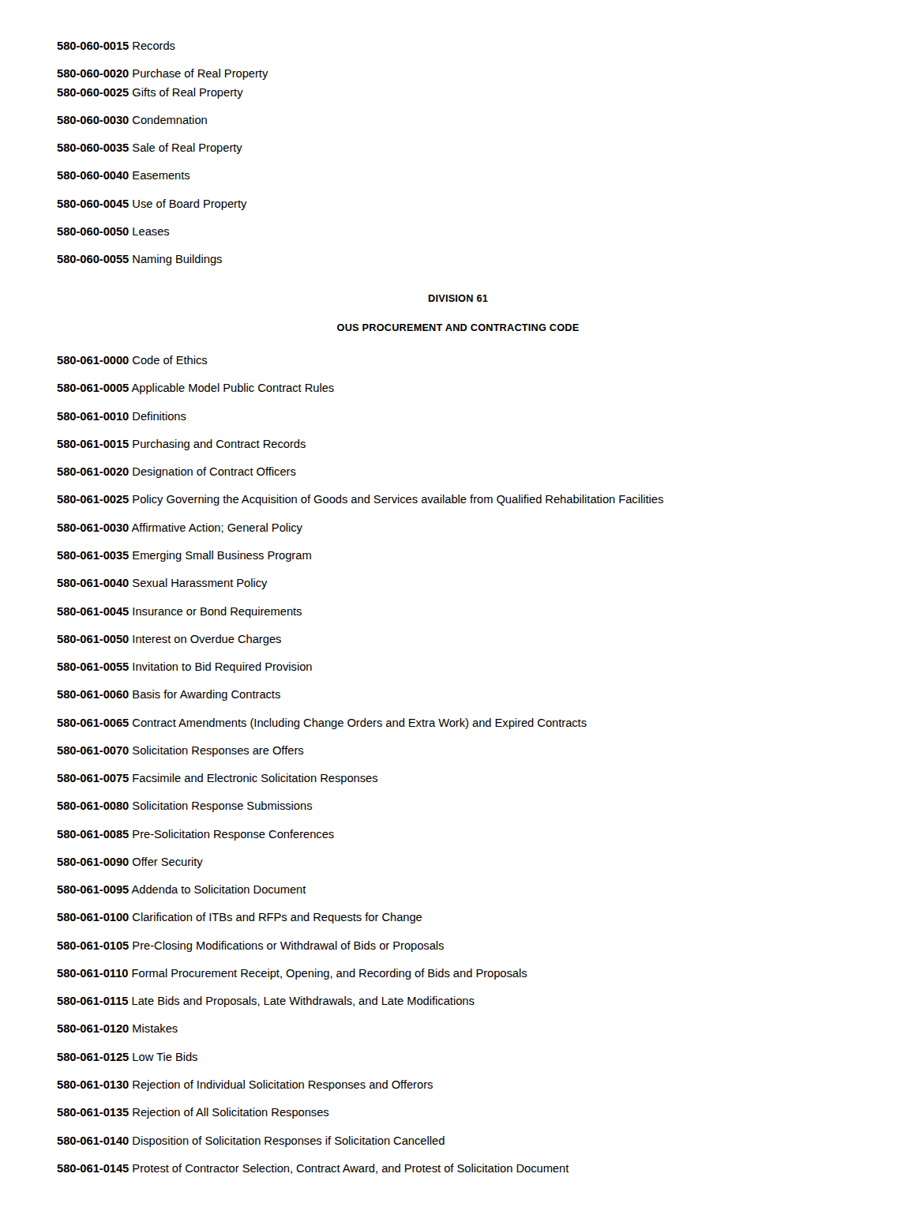580-060-0015 Records
580-060-0020 Purchase of Real Property
580-060-0025 Gifts of Real Property
580-060-0030 Condemnation
580-060-0035 Sale of Real Property
580-060-0040 Easements
580-060-0045 Use of Board Property
580-060-0050 Leases
580-060-0055 Naming Buildings
DIVISION 61
OUS PROCUREMENT AND CONTRACTING CODE
580-061-0000 Code of Ethics
580-061-0005 Applicable Model Public Contract Rules
580-061-0010 Definitions
580-061-0015 Purchasing and Contract Records
580-061-0020 Designation of Contract Officers
580-061-0025 Policy Governing the Acquisition of Goods and Services available from Qualified Rehabilitation Facilities
580-061-0030 Affirmative Action; General Policy
580-061-0035 Emerging Small Business Program
580-061-0040 Sexual Harassment Policy
580-061-0045 Insurance or Bond Requirements
580-061-0050 Interest on Overdue Charges
580-061-0055 Invitation to Bid Required Provision
580-061-0060 Basis for Awarding Contracts
580-061-0065 Contract Amendments (Including Change Orders and Extra Work) and Expired Contracts
580-061-0070 Solicitation Responses are Offers
580-061-0075 Facsimile and Electronic Solicitation Responses
580-061-0080 Solicitation Response Submissions
580-061-0085 Pre-Solicitation Response Conferences
580-061-0090 Offer Security
580-061-0095 Addenda to Solicitation Document
580-061-0100 Clarification of ITBs and RFPs and Requests for Change
580-061-0105 Pre-Closing Modifications or Withdrawal of Bids or Proposals
580-061-0110 Formal Procurement Receipt, Opening, and Recording of Bids and Proposals
580-061-0115 Late Bids and Proposals, Late Withdrawals, and Late Modifications
580-061-0120 Mistakes
580-061-0125 Low Tie Bids
580-061-0130 Rejection of Individual Solicitation Responses and Offerors
580-061-0135 Rejection of All Solicitation Responses
580-061-0140 Disposition of Solicitation Responses if Solicitation Cancelled
580-061-0145 Protest of Contractor Selection, Contract Award, and Protest of Solicitation Document